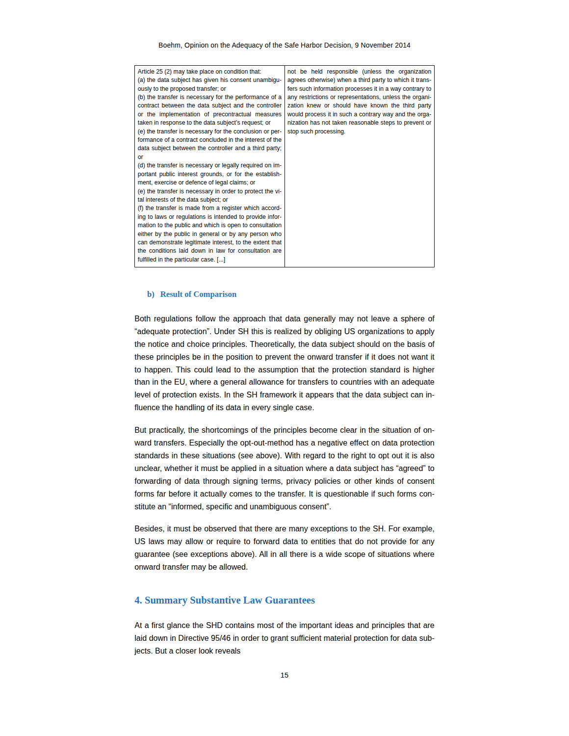Boehm, Opinion on the Adequacy of the Safe Harbor Decision, 9 November 2014
| Article 25 (2) may take place on condition that: (a) the data subject has given his consent unambiguously to the proposed transfer; or (b) the transfer is necessary for the performance of a contract between the data subject and the controller or the implementation of precontractual measures taken in response to the data subject’s request; or (e) the transfer is necessary for the conclusion or performance of a contract concluded in the interest of the data subject between the controller and a third party; or (d) the transfer is necessary or legally required on important public interest grounds, or for the establishment, exercise or defence of legal claims; or (e) the transfer is necessary in order to protect the vital interests of the data subject; or (f) the transfer is made from a register which according to laws or regulations is intended to provide information to the public and which is open to consultation either by the public in general or by any person who can demonstrate legitimate interest, to the extent that the conditions laid down in law for consultation are fulfilled in the particular case. [...] | not be held responsible (unless the organization agrees otherwise) when a third party to which it transfers such information processes it in a way contrary to any restrictions or representations, unless the organization knew or should have known the third party would process it in such a contrary way and the organization has not taken reasonable steps to prevent or stop such processing. |
b) Result of Comparison
Both regulations follow the approach that data generally may not leave a sphere of “adequate protection”. Under SH this is realized by obliging US organizations to apply the notice and choice principles. Theoretically, the data subject should on the basis of these principles be in the position to prevent the onward transfer if it does not want it to happen. This could lead to the assumption that the protection standard is higher than in the EU, where a general allowance for transfers to countries with an adequate level of protection exists. In the SH framework it appears that the data subject can influence the handling of its data in every single case.
But practically, the shortcomings of the principles become clear in the situation of onward transfers. Especially the opt-out-method has a negative effect on data protection standards in these situations (see above). With regard to the right to opt out it is also unclear, whether it must be applied in a situation where a data subject has “agreed” to forwarding of data through signing terms, privacy policies or other kinds of consent forms far before it actually comes to the transfer. It is questionable if such forms constitute an “informed, specific and unambiguous consent”.
Besides, it must be observed that there are many exceptions to the SH. For example, US laws may allow or require to forward data to entities that do not provide for any guarantee (see exceptions above). All in all there is a wide scope of situations where onward transfer may be allowed.
4. Summary Substantive Law Guarantees
At a first glance the SHD contains most of the important ideas and principles that are laid down in Directive 95/46 in order to grant sufficient material protection for data subjects. But a closer look reveals
15